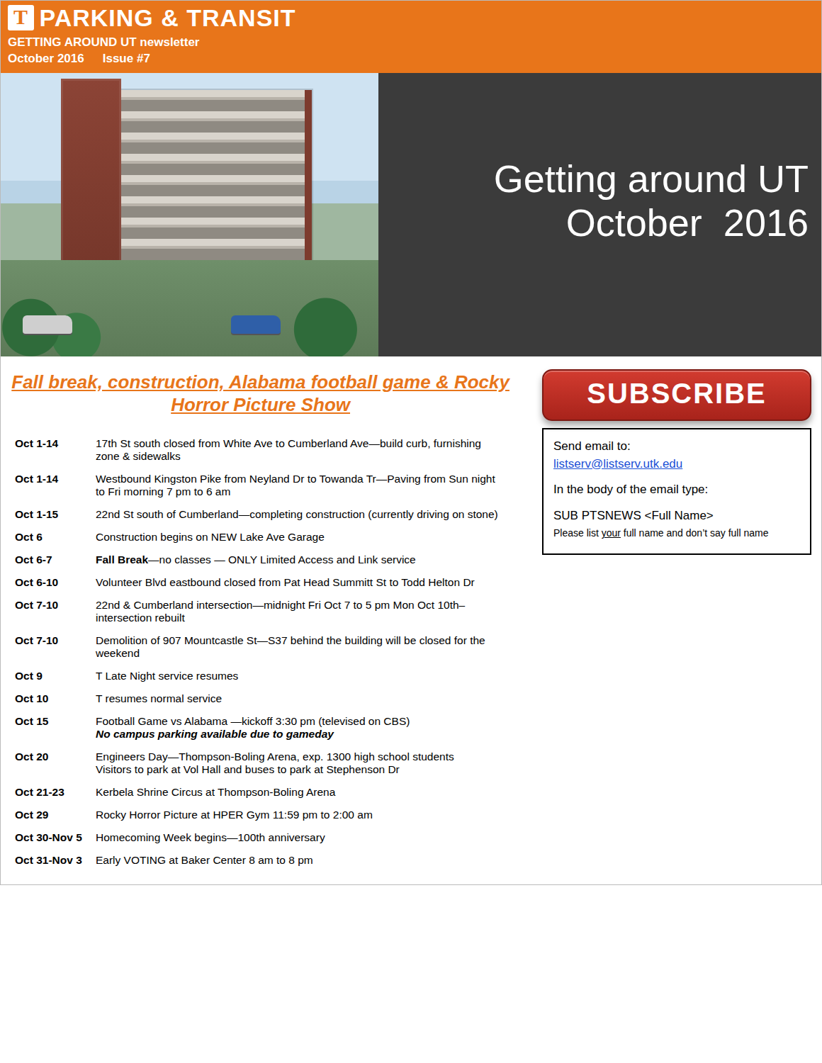T PARKING & TRANSIT
GETTING AROUND UT newsletter
October 2016 Issue #7
Getting around UT October 2016
Fall break, construction, Alabama football game & Rocky Horror Picture Show
| Oct 1-14 | 17th St south closed from White Ave to Cumberland Ave—build curb, furnishing zone & sidewalks |
| Oct 1-14 | Westbound Kingston Pike from Neyland Dr to Towanda Tr—Paving from Sun night to Fri morning 7 pm to 6 am |
| Oct 1-15 | 22nd St south of Cumberland—completing construction (currently driving on stone) |
| Oct 6 | Construction begins on NEW Lake Ave Garage |
| Oct 6-7 | Fall Break —no classes — ONLY Limited Access and Link service |
| Oct 6-10 | Volunteer Blvd eastbound closed from Pat Head Summitt St to Todd Helton Dr |
| Oct 7-10 | 22nd & Cumberland intersection—midnight Fri Oct 7 to 5 pm Mon Oct 10th–intersection rebuilt |
| Oct 7-10 | Demolition of 907 Mountcastle St—S37 behind the building will be closed for the weekend |
| Oct 9 | T Late Night service resumes |
| Oct 10 | T resumes normal service |
| Oct 15 | Football Game vs Alabama —kickoff 3:30 pm (televised on CBS) No campus parking available due to gameday |
| Oct 20 | Engineers Day—Thompson-Boling Arena, exp. 1300 high school students Visitors to park at Vol Hall and buses to park at Stephenson Dr |
| Oct 21-23 | Kerbela Shrine Circus at Thompson-Boling Arena |
| Oct 29 | Rocky Horror Picture at HPER Gym 11:59 pm to 2:00 am |
| Oct 30-Nov 5 | Homecoming Week begins—100th anniversary |
| Oct 31-Nov 3 | Early VOTING at Baker Center 8 am to 8 pm |
SUBSCRIBE
Send email to:
listserv@listserv.utk.edu
In the body of the email type:
SUB PTSNEWS <Full Name>
Please list your full name and don’t say full name